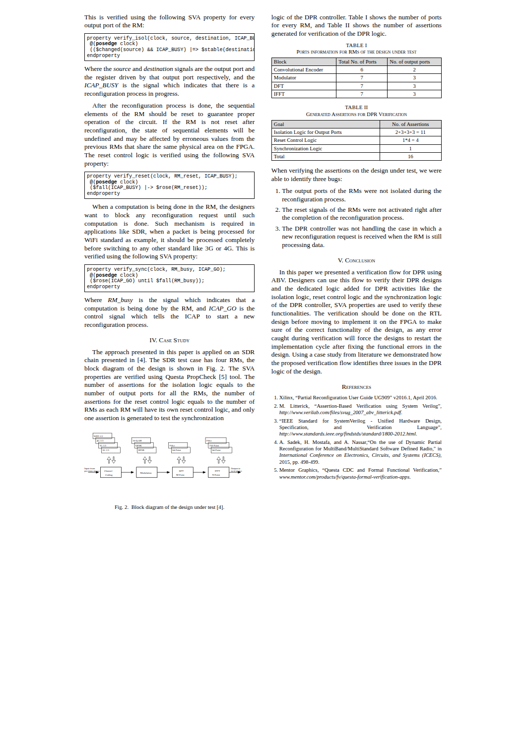This is verified using the following SVA property for every output port of the RM:
property verify_isol(clock, source, destination, ICAP_BUSY);
 @(posedge clock)
 (($changed(source) && ICAP_BUSY) |=> $stable(destination));
endproperty
Where the source and destination signals are the output port and the register driven by that output port respectively, and the ICAP_BUSY is the signal which indicates that there is a reconfiguration process in progress.
After the reconfiguration process is done, the sequential elements of the RM should be reset to guarantee proper operation of the circuit. If the RM is not reset after reconfiguration, the state of sequential elements will be undefined and may be affected by erroneous values from the previous RMs that share the same physical area on the FPGA. The reset control logic is verified using the following SVA property:
property verify_reset(clock, RM_reset, ICAP_BUSY);
 @(posedge clock)
 ($fall(ICAP_BUSY) |-> $rose(RM_reset));
endproperty
When a computation is being done in the RM, the designers want to block any reconfiguration request until such computation is done. Such mechanism is required in applications like SDR, when a packet is being processed for WiFi standard as example, it should be processed completely before switching to any other standard like 3G or 4G. This is verified using the following SVA property:
property verify_sync(clock, RM_busy, ICAP_GO);
 @(posedge clock)
 ($rose(ICAP_GO) until $fall(RM_busy));
endproperty
Where RM_busy is the signal which indicates that a computation is being done by the RM, and ICAP_GO is the control signal which tells the ICAP to start a new reconfiguration process.
IV. Case Study
The approach presented in this paper is applied on an SDR chain presented in [4]. The SDR test case has four RMs, the block diagram of the design is shown in Fig. 2. The SVA properties are verified using Questa PropCheck [5] tool. The number of assertions for the isolation logic equals to the number of output ports for all the RMs, the number of assertions for the reset control logic equals to the number of RMs as each RM will have its own reset control logic, and only one assertion is generated to test the synchronization
WIFI 1/2 4G 1/3 3G 1/2 3G 1/3 16-QAM QPSK BPSK Filler 64-Point Filler 256-Point 64-Point Channel Coding Modulation DFT M-Point IFFT N-Point Input from previous stages Output to next stages
Fig. 2. Block diagram of the design under test [4].
logic of the DPR controller. Table I shows the number of ports for every RM, and Table II shows the number of assertions generated for verification of the DPR logic.
TABLE IPorts information for RMs of the design under test
| Block | Total No. of Ports | No. of output ports |
| --- | --- | --- |
| Convolutional Encoder | 6 | 2 |
| Modulator | 7 | 3 |
| DFT | 7 | 3 |
| IFFT | 7 | 3 |
TABLE IIGenerated Assertions for DPR Verification
| Goal | No. of Assertions |
| --- | --- |
| Isolation Logic for Output Ports | 2+3+3+3 = 11 |
| Reset Control Logic | 1*4 = 4 |
| Synchronization Logic | 1 |
| Total | 16 |
When verifying the assertions on the design under test, we were able to identify three bugs:
The output ports of the RMs were not isolated during the reconfiguration process.
The reset signals of the RMs were not activated right after the completion of the reconfiguration process.
The DPR controller was not handling the case in which a new reconfiguration request is received when the RM is still processing data.
V. Conclusion
In this paper we presented a verification flow for DPR using ABV. Designers can use this flow to verify their DPR designs and the dedicated logic added for DPR activities like the isolation logic, reset control logic and the synchronization logic of the DPR controller, SVA properties are used to verify these functionalities. The verification should be done on the RTL design before moving to implement it on the FPGA to make sure of the correct functionality of the design, as any error caught during verification will force the designs to restart the implementation cycle after fixing the functional errors in the design. Using a case study from literature we demonstrated how the proposed verification flow identifies three issues in the DPR logic of the design.
References
Xilinx, “Partial Reconfiguration User Guide UG909” v2016.1, April 2016.
M. Litterick, “Assertion-Based Verification using System Verilog”, http://www.verilab.com/files/svug_2007_abv_litterick.pdf.
“IEEE Standard for SystemVerilog - Unified Hardware Design, Specification, and Verification Language”, http://www.standards.ieee.org/findstds/standard/1800-2012.html.
A. Sadek, H. Mostafa, and A. Nassar,“On the use of Dynamic Partial Reconfiguration for MultiBand/MultiStandard Software Defined Radio," in International Conference on Electronics, Circuits, and Systems (ICECS), 2015, pp. 498-499.
Mentor Graphics, “Questa CDC and Formal Functional Verification,” www.mentor.com/products/fv/questa-formal-verification-apps.